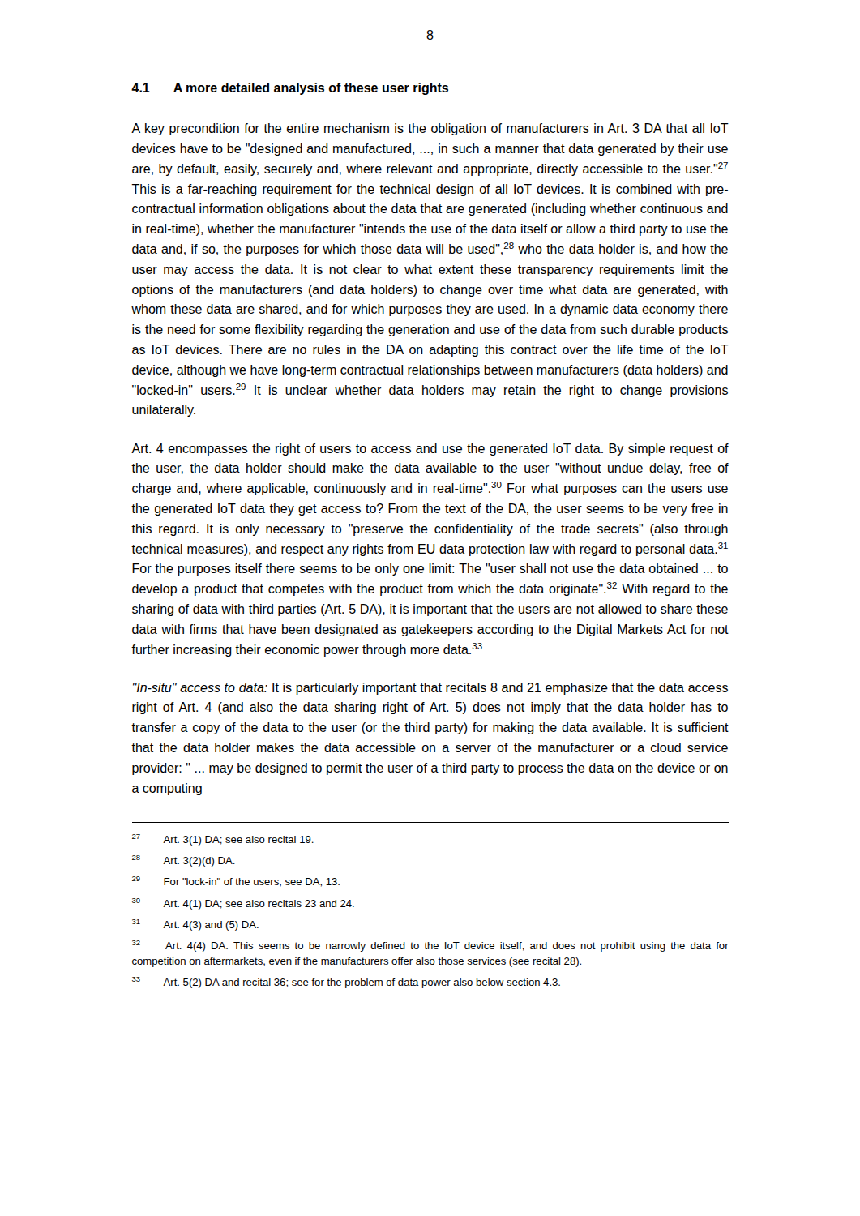8
4.1 A more detailed analysis of these user rights
A key precondition for the entire mechanism is the obligation of manufacturers in Art. 3 DA that all IoT devices have to be "designed and manufactured, ..., in such a manner that data generated by their use are, by default, easily, securely and, where relevant and appropriate, directly accessible to the user."27 This is a far-reaching requirement for the technical design of all IoT devices. It is combined with pre-contractual information obligations about the data that are generated (including whether continuous and in real-time), whether the manufacturer "intends the use of the data itself or allow a third party to use the data and, if so, the purposes for which those data will be used",28 who the data holder is, and how the user may access the data. It is not clear to what extent these transparency requirements limit the options of the manufacturers (and data holders) to change over time what data are generated, with whom these data are shared, and for which purposes they are used. In a dynamic data economy there is the need for some flexibility regarding the generation and use of the data from such durable products as IoT devices. There are no rules in the DA on adapting this contract over the life time of the IoT device, although we have long-term contractual relationships between manufacturers (data holders) and "locked-in" users.29 It is unclear whether data holders may retain the right to change provisions unilaterally.
Art. 4 encompasses the right of users to access and use the generated IoT data. By simple request of the user, the data holder should make the data available to the user "without undue delay, free of charge and, where applicable, continuously and in real-time".30 For what purposes can the users use the generated IoT data they get access to? From the text of the DA, the user seems to be very free in this regard. It is only necessary to "preserve the confidentiality of the trade secrets" (also through technical measures), and respect any rights from EU data protection law with regard to personal data.31 For the purposes itself there seems to be only one limit: The "user shall not use the data obtained ... to develop a product that competes with the product from which the data originate".32 With regard to the sharing of data with third parties (Art. 5 DA), it is important that the users are not allowed to share these data with firms that have been designated as gatekeepers according to the Digital Markets Act for not further increasing their economic power through more data.33
"In-situ" access to data: It is particularly important that recitals 8 and 21 emphasize that the data access right of Art. 4 (and also the data sharing right of Art. 5) does not imply that the data holder has to transfer a copy of the data to the user (or the third party) for making the data available. It is sufficient that the data holder makes the data accessible on a server of the manufacturer or a cloud service provider: " ... may be designed to permit the user of a third party to process the data on the device or on a computing
27 Art. 3(1) DA; see also recital 19.
28 Art. 3(2)(d) DA.
29 For "lock-in" of the users, see DA, 13.
30 Art. 4(1) DA; see also recitals 23 and 24.
31 Art. 4(3) and (5) DA.
32 Art. 4(4) DA. This seems to be narrowly defined to the IoT device itself, and does not prohibit using the data for competition on aftermarkets, even if the manufacturers offer also those services (see recital 28).
33 Art. 5(2) DA and recital 36; see for the problem of data power also below section 4.3.